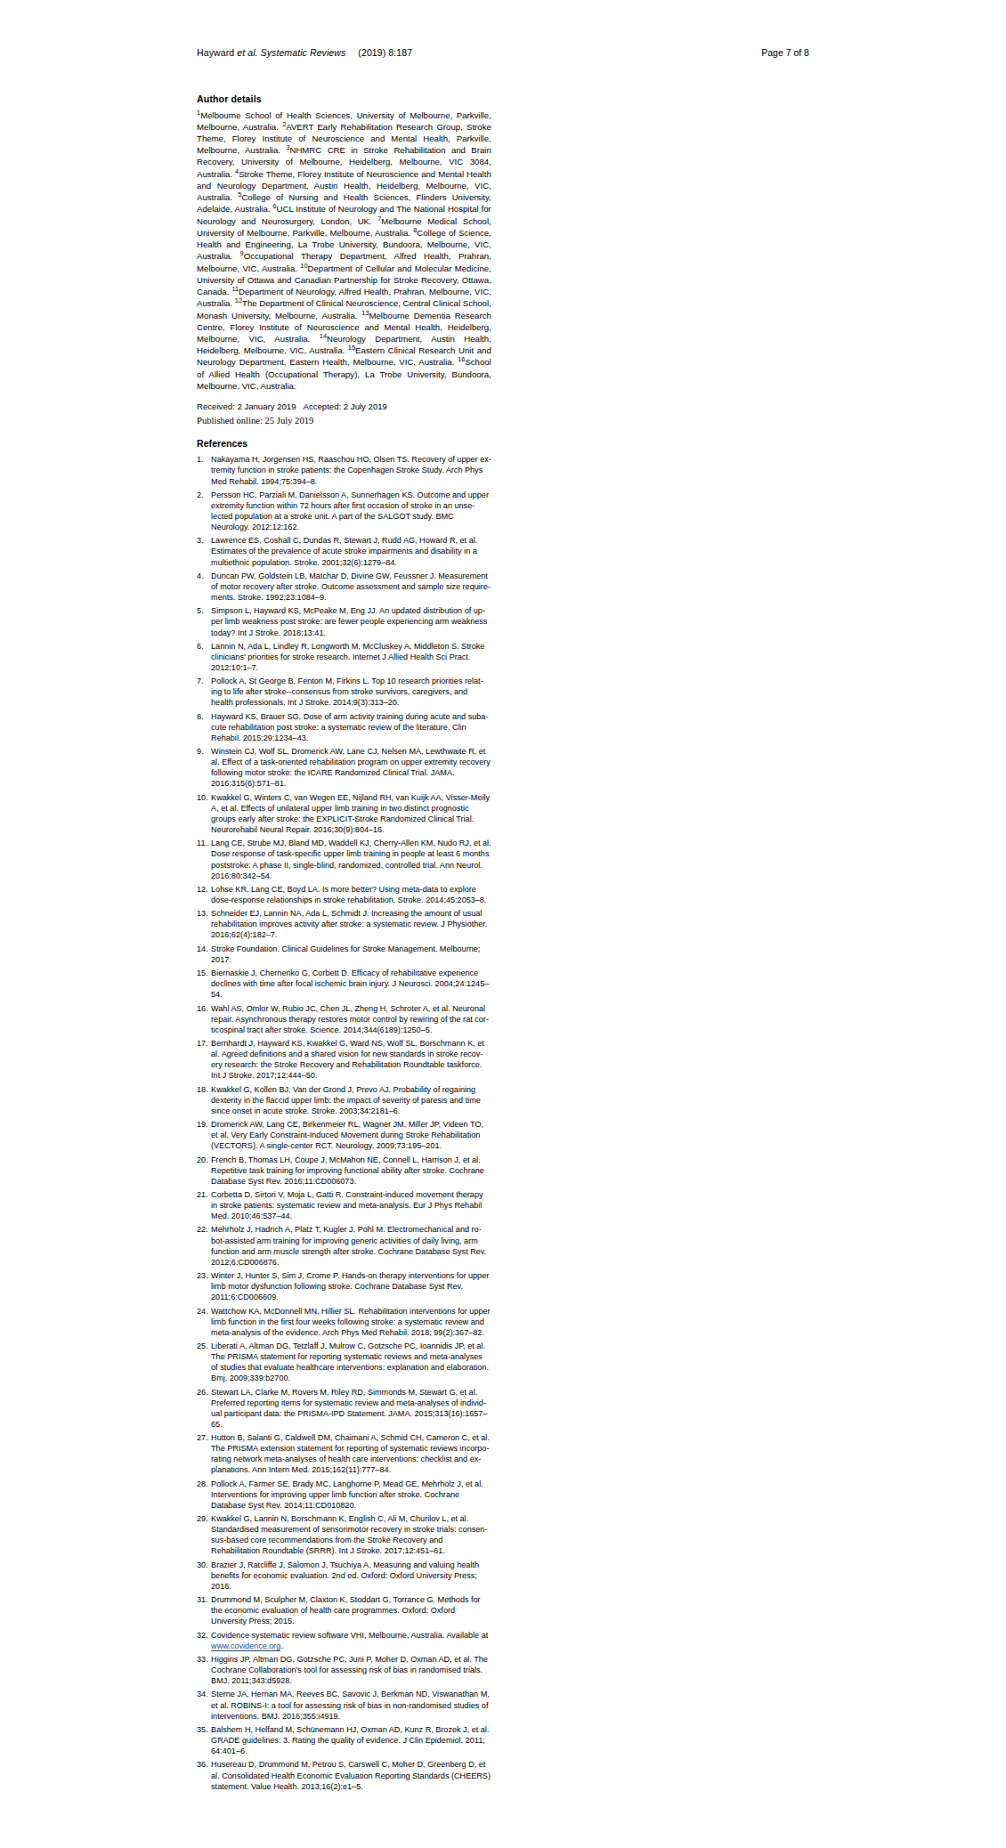Hayward et al. Systematic Reviews(2019) 8:187
Page 7 of 8
Author details
1Melbourne School of Health Sciences, University of Melbourne, Parkville, Melbourne, Australia. 2AVERT Early Rehabilitation Research Group, Stroke Theme, Florey Institute of Neuroscience and Mental Health, Parkville, Melbourne, Australia. 3NHMRC CRE in Stroke Rehabilitation and Brain Recovery, University of Melbourne, Heidelberg, Melbourne, VIC 3084, Australia. 4Stroke Theme, Florey Institute of Neuroscience and Mental Health and Neurology Department, Austin Health, Heidelberg, Melbourne, VIC, Australia. 5College of Nursing and Health Sciences, Flinders University, Adelaide, Australia. 6UCL Institute of Neurology and The National Hospital for Neurology and Neurosurgery, London, UK. 7Melbourne Medical School, University of Melbourne, Parkville, Melbourne, Australia. 8College of Science, Health and Engineering, La Trobe University, Bundoora, Melbourne, VIC, Australia. 9Occupational Therapy Department, Alfred Health, Prahran, Melbourne, VIC, Australia. 10Department of Cellular and Molecular Medicine, University of Ottawa and Canadian Partnership for Stroke Recovery, Ottawa, Canada. 11Department of Neurology, Alfred Health, Prahran, Melbourne, VIC, Australia. 12The Department of Clinical Neuroscience, Central Clinical School, Monash University, Melbourne, Australia. 13Melbourne Dementia Research Centre, Florey Institute of Neuroscience and Mental Health, Heidelberg, Melbourne, VIC, Australia. 14Neurology Department, Austin Health, Heidelberg, Melbourne, VIC, Australia. 15Eastern Clinical Research Unit and Neurology Department, Eastern Health, Melbourne, VIC, Australia. 16School of Allied Health (Occupational Therapy), La Trobe University, Bundoora, Melbourne, VIC, Australia.
Received: 2 January 2019 Accepted: 2 July 2019 Published online: 25 July 2019
References
Nakayama H, Jorgensen HS, Raaschou HO, Olsen TS. Recovery of upper extremity function in stroke patients: the Copenhagen Stroke Study. Arch Phys Med Rehabil. 1994;75:394–8.
Persson HC, Parziali M, Danielsson A, Sunnerhagen KS. Outcome and upper extremity function within 72 hours after first occasion of stroke in an unselected population at a stroke unit. A part of the SALGOT study. BMC Neurology. 2012;12:162.
Lawrence ES, Coshall C, Dundas R, Stewart J, Rudd AG, Howard R, et al. Estimates of the prevalence of acute stroke impairments and disability in a multiethnic population. Stroke. 2001;32(6):1279–84.
Duncan PW, Goldstein LB, Matchar D, Divine GW, Feussner J. Measurement of motor recovery after stroke. Outcome assessment and sample size requirements. Stroke. 1992;23:1084–9.
Simpson L, Hayward KS, McPeake M, Eng JJ. An updated distribution of upper limb weakness post stroke: are fewer people experiencing arm weakness today? Int J Stroke. 2018;13:41.
Lannin N, Ada L, Lindley R, Longworth M, McCluskey A, Middleton S. Stroke clinicians' priorities for stroke research. Internet J Allied Health Sci Pract. 2012;10:1–7.
Pollock A, St George B, Fenton M, Firkins L. Top 10 research priorities relating to life after stroke--consensus from stroke survivors, caregivers, and health professionals. Int J Stroke. 2014;9(3):313–20.
Hayward KS, Brauer SG. Dose of arm activity training during acute and subacute rehabilitation post stroke: a systematic review of the literature. Clin Rehabil. 2015;29:1234–43.
Winstein CJ, Wolf SL, Dromerick AW, Lane CJ, Nelsen MA, Lewthwaite R, et al. Effect of a task-oriented rehabilitation program on upper extremity recovery following motor stroke: the ICARE Randomized Clinical Trial. JAMA. 2016;315(6):571–81.
Kwakkel G, Winters C, van Wegen EE, Nijland RH, van Kuijk AA, Visser-Meily A, et al. Effects of unilateral upper limb training in two distinct prognostic groups early after stroke: the EXPLICIT-Stroke Randomized Clinical Trial. Neurorehabil Neural Repair. 2016;30(9):804–16.
Lang CE, Strube MJ, Bland MD, Waddell KJ, Cherry-Allen KM, Nudo RJ, et al. Dose response of task-specific upper limb training in people at least 6 months poststroke: A phase II, single-blind, randomized, controlled trial. Ann Neurol. 2016;80:342–54.
Lohse KR, Lang CE, Boyd LA. Is more better? Using meta-data to explore dose-response relationships in stroke rehabilitation. Stroke. 2014;45:2053–8.
Schneider EJ, Lannin NA, Ada L, Schmidt J. Increasing the amount of usual rehabilitation improves activity after stroke: a systematic review. J Physiother. 2016;62(4):182–7.
Stroke Foundation. Clinical Guidelines for Stroke Management. Melbourne; 2017.
Biernaskie J, Chernenko G, Corbett D. Efficacy of rehabilitative experience declines with time after focal ischemic brain injury. J Neurosci. 2004;24:1245–54.
Wahl AS, Omlor W, Rubio JC, Chen JL, Zheng H, Schroter A, et al. Neuronal repair. Asynchronous therapy restores motor control by rewiring of the rat corticospinal tract after stroke. Science. 2014;344(6189):1250–5.
Bernhardt J, Hayward KS, Kwakkel G, Ward NS, Wolf SL, Borschmann K, et al. Agreed definitions and a shared vision for new standards in stroke recovery research: the Stroke Recovery and Rehabilitation Roundtable taskforce. Int J Stroke. 2017;12:444–50.
Kwakkel G, Kollen BJ, Van der Grond J, Prevo AJ. Probability of regaining dexterity in the flaccid upper limb: the impact of severity of paresis and time since onset in acute stroke. Stroke. 2003;34:2181–6.
Dromerick AW, Lang CE, Birkenmeier RL, Wagner JM, Miller JP, Videen TO, et al. Very Early Constraint-Induced Movement during Stroke Rehabilitation (VECTORS). A single-center RCT. Neurology. 2009;73:195–201.
French B, Thomas LH, Coupe J, McMahon NE, Connell L, Harrison J, et al. Repetitive task training for improving functional ability after stroke. Cochrane Database Syst Rev. 2016;11:CD006073.
Corbetta D, Sirtori V, Moja L, Gatti R. Constraint-induced movement therapy in stroke patients: systematic review and meta-analysis. Eur J Phys Rehabil Med. 2010;46:537–44.
Mehrholz J, Hadrich A, Platz T, Kugler J, Pohl M. Electromechanical and robot-assisted arm training for improving generic activities of daily living, arm function and arm muscle strength after stroke. Cochrane Database Syst Rev. 2012;6:CD006876.
Winter J, Hunter S, Sim J, Crome P. Hands-on therapy interventions for upper limb motor dysfunction following stroke. Cochrane Database Syst Rev. 2011;6:CD006609.
Wattchow KA, McDonnell MN, Hillier SL. Rehabilitation interventions for upper limb function in the first four weeks following stroke: a systematic review and meta-analysis of the evidence. Arch Phys Med Rehabil. 2018; 99(2):367–82.
Liberati A, Altman DG, Tetzlaff J, Mulrow C, Gotzsche PC, Ioannidis JP, et al. The PRISMA statement for reporting systematic reviews and meta-analyses of studies that evaluate healthcare interventions: explanation and elaboration. Bmj. 2009;339:b2700.
Stewart LA, Clarke M, Rovers M, Riley RD, Simmonds M, Stewart G, et al. Preferred reporting items for systematic review and meta-analyses of individual participant data: the PRISMA-IPD Statement. JAMA. 2015;313(16):1657–65.
Hutton B, Salanti G, Caldwell DM, Chaimani A, Schmid CH, Cameron C, et al. The PRISMA extension statement for reporting of systematic reviews incorporating network meta-analyses of health care interventions: checklist and explanations. Ann Intern Med. 2015;162(11):777–84.
Pollock A, Farmer SE, Brady MC, Langhorne P, Mead GE, Mehrholz J, et al. Interventions for improving upper limb function after stroke. Cochrane Database Syst Rev. 2014;11:CD010820.
Kwakkel G, Lannin N, Borschmann K, English C, Ali M, Churilov L, et al. Standardised measurement of sensorimotor recovery in stroke trials: consensus-based core recommendations from the Stroke Recovery and Rehabilitation Roundtable (SRRR). Int J Stroke. 2017;12:451–61.
Brazier J, Ratcliffe J, Salomon J, Tsuchiya A. Measuring and valuing health benefits for economic evaluation. 2nd ed. Oxford: Oxford University Press; 2016.
Drummond M, Sculpher M, Claxton K, Stoddart G, Torrance G. Methods for the economic evaluation of health care programmes. Oxford: Oxford University Press; 2015.
Covidence systematic review software VHI, Melbourne, Australia. Available at www.covidence.org.
Higgins JP, Altman DG, Gotzsche PC, Juni P, Moher D, Oxman AD, et al. The Cochrane Collaboration's tool for assessing risk of bias in randomised trials. BMJ. 2011;343:d5928.
Sterne JA, Hernan MA, Reeves BC, Savovic J, Berkman ND, Viswanathan M, et al. ROBINS-I: a tool for assessing risk of bias in non-randomised studies of interventions. BMJ. 2016;355:i4919.
Balshem H, Helfand M, Schünemann HJ, Oxman AD, Kunz R, Brozek J, et al. GRADE guidelines: 3. Rating the quality of evidence. J Clin Epidemiol. 2011; 64:401–6.
Husereau D, Drummond M, Petrou S, Carswell C, Moher D, Greenberg D, et al. Consolidated Health Economic Evaluation Reporting Standards (CHEERS) statement. Value Health. 2013;16(2):e1–5.